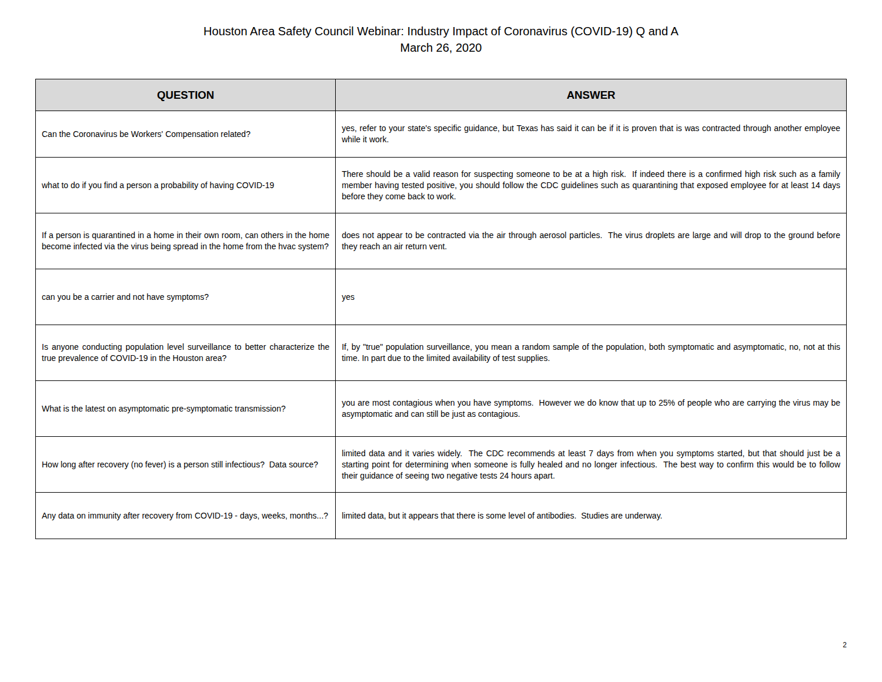Houston Area Safety Council Webinar: Industry Impact of Coronavirus (COVID-19) Q and A
March 26, 2020
| QUESTION | ANSWER |
| --- | --- |
| Can the Coronavirus be Workers' Compensation related? | yes, refer to your state's specific guidance, but Texas has said it can be if it is proven that is was contracted through another employee while it work. |
| what to do if you find a person a probability of having COVID-19 | There should be a valid reason for suspecting someone to be at a high risk. If indeed there is a confirmed high risk such as a family member having tested positive, you should follow the CDC guidelines such as quarantining that exposed employee for at least 14 days before they come back to work. |
| If a person is quarantined in a home in their own room, can others in the home become infected via the virus being spread in the home from the hvac system? | does not appear to be contracted via the air through aerosol particles. The virus droplets are large and will drop to the ground before they reach an air return vent. |
| can you be a carrier and not have symptoms? | yes |
| Is anyone conducting population level surveillance to better characterize the true prevalence of COVID-19 in the Houston area? | If, by "true" population surveillance, you mean a random sample of the population, both symptomatic and asymptomatic, no, not at this time. In part due to the limited availability of test supplies. |
| What is the latest on asymptomatic pre-symptomatic transmission? | you are most contagious when you have symptoms. However we do know that up to 25% of people who are carrying the virus may be asymptomatic and can still be just as contagious. |
| How long after recovery (no fever) is a person still infectious? Data source? | limited data and it varies widely. The CDC recommends at least 7 days from when you symptoms started, but that should just be a starting point for determining when someone is fully healed and no longer infectious. The best way to confirm this would be to follow their guidance of seeing two negative tests 24 hours apart. |
| Any data on immunity after recovery from COVID-19 - days, weeks, months...? | limited data, but it appears that there is some level of antibodies. Studies are underway. |
2